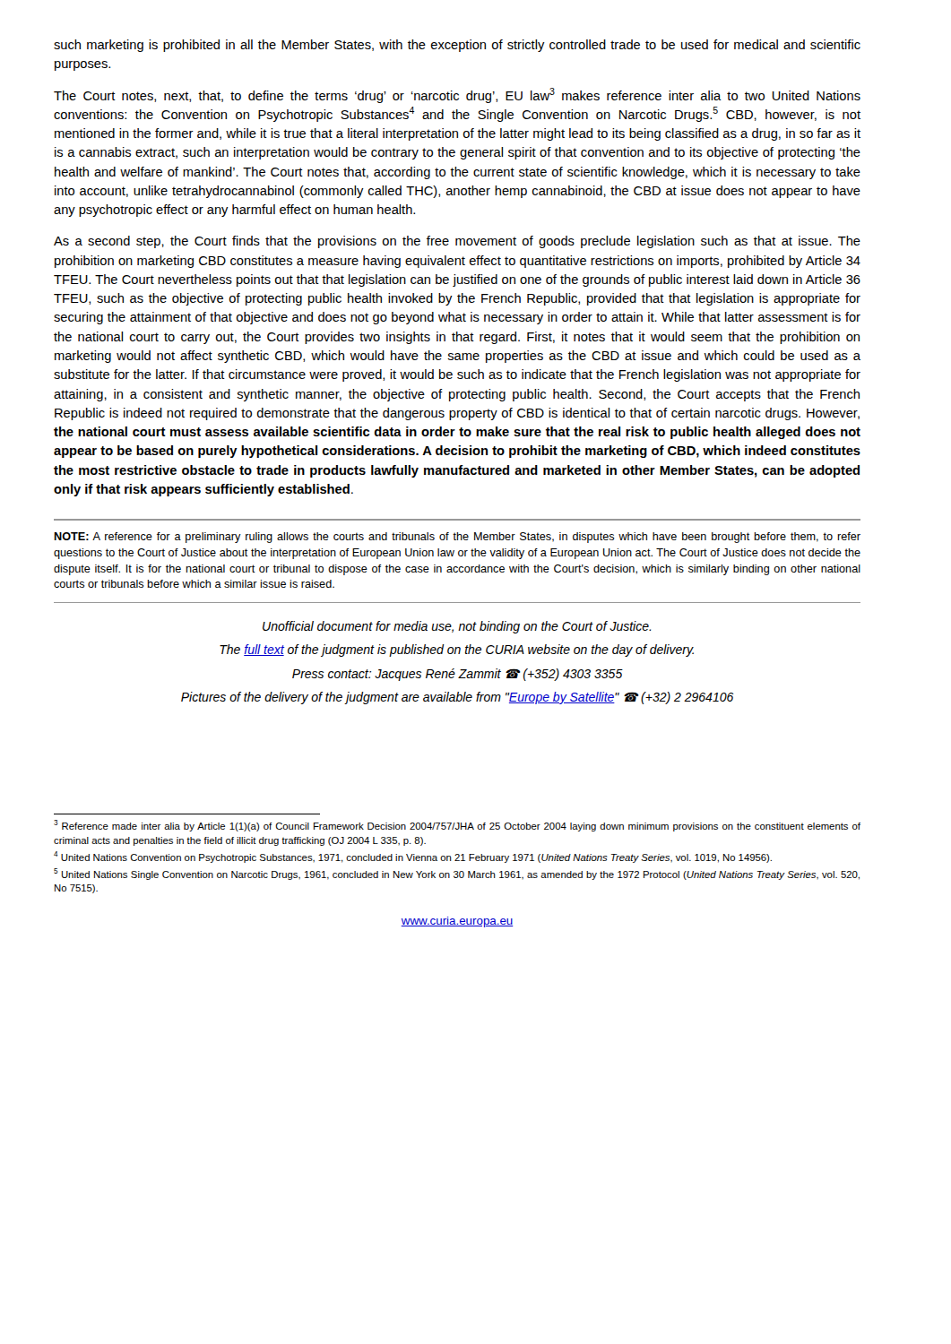such marketing is prohibited in all the Member States, with the exception of strictly controlled trade to be used for medical and scientific purposes.
The Court notes, next, that, to define the terms ‘drug’ or ‘narcotic drug’, EU law3 makes reference inter alia to two United Nations conventions: the Convention on Psychotropic Substances4 and the Single Convention on Narcotic Drugs.5 CBD, however, is not mentioned in the former and, while it is true that a literal interpretation of the latter might lead to its being classified as a drug, in so far as it is a cannabis extract, such an interpretation would be contrary to the general spirit of that convention and to its objective of protecting ‘the health and welfare of mankind’. The Court notes that, according to the current state of scientific knowledge, which it is necessary to take into account, unlike tetrahydrocannabinol (commonly called THC), another hemp cannabinoid, the CBD at issue does not appear to have any psychotropic effect or any harmful effect on human health.
As a second step, the Court finds that the provisions on the free movement of goods preclude legislation such as that at issue. The prohibition on marketing CBD constitutes a measure having equivalent effect to quantitative restrictions on imports, prohibited by Article 34 TFEU. The Court nevertheless points out that that legislation can be justified on one of the grounds of public interest laid down in Article 36 TFEU, such as the objective of protecting public health invoked by the French Republic, provided that that legislation is appropriate for securing the attainment of that objective and does not go beyond what is necessary in order to attain it. While that latter assessment is for the national court to carry out, the Court provides two insights in that regard. First, it notes that it would seem that the prohibition on marketing would not affect synthetic CBD, which would have the same properties as the CBD at issue and which could be used as a substitute for the latter. If that circumstance were proved, it would be such as to indicate that the French legislation was not appropriate for attaining, in a consistent and synthetic manner, the objective of protecting public health. Second, the Court accepts that the French Republic is indeed not required to demonstrate that the dangerous property of CBD is identical to that of certain narcotic drugs. However, the national court must assess available scientific data in order to make sure that the real risk to public health alleged does not appear to be based on purely hypothetical considerations. A decision to prohibit the marketing of CBD, which indeed constitutes the most restrictive obstacle to trade in products lawfully manufactured and marketed in other Member States, can be adopted only if that risk appears sufficiently established.
NOTE: A reference for a preliminary ruling allows the courts and tribunals of the Member States, in disputes which have been brought before them, to refer questions to the Court of Justice about the interpretation of European Union law or the validity of a European Union act. The Court of Justice does not decide the dispute itself. It is for the national court or tribunal to dispose of the case in accordance with the Court's decision, which is similarly binding on other national courts or tribunals before which a similar issue is raised.
Unofficial document for media use, not binding on the Court of Justice.
The full text of the judgment is published on the CURIA website on the day of delivery.
Press contact: Jacques René Zammit ☎ (+352) 4303 3355
Pictures of the delivery of the judgment are available from "Europe by Satellite" ☎ (+32) 2 2964106
3 Reference made inter alia by Article 1(1)(a) of Council Framework Decision 2004/757/JHA of 25 October 2004 laying down minimum provisions on the constituent elements of criminal acts and penalties in the field of illicit drug trafficking (OJ 2004 L 335, p. 8).
4 United Nations Convention on Psychotropic Substances, 1971, concluded in Vienna on 21 February 1971 (United Nations Treaty Series, vol. 1019, No 14956).
5 United Nations Single Convention on Narcotic Drugs, 1961, concluded in New York on 30 March 1961, as amended by the 1972 Protocol (United Nations Treaty Series, vol. 520, No 7515).
www.curia.europa.eu